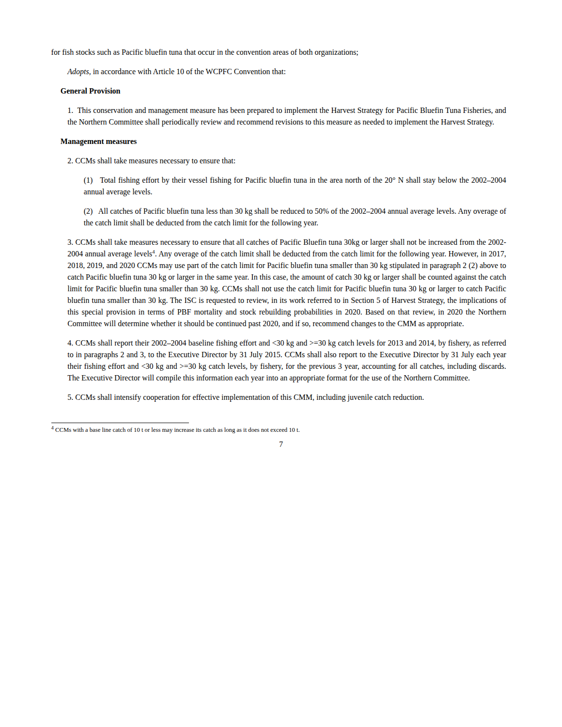for fish stocks such as Pacific bluefin tuna that occur in the convention areas of both organizations;
Adopts, in accordance with Article 10 of the WCPFC Convention that:
General Provision
1. This conservation and management measure has been prepared to implement the Harvest Strategy for Pacific Bluefin Tuna Fisheries, and the Northern Committee shall periodically review and recommend revisions to this measure as needed to implement the Harvest Strategy.
Management measures
2. CCMs shall take measures necessary to ensure that:
(1) Total fishing effort by their vessel fishing for Pacific bluefin tuna in the area north of the 20° N shall stay below the 2002–2004 annual average levels.
(2) All catches of Pacific bluefin tuna less than 30 kg shall be reduced to 50% of the 2002–2004 annual average levels. Any overage of the catch limit shall be deducted from the catch limit for the following year.
3. CCMs shall take measures necessary to ensure that all catches of Pacific Bluefin tuna 30kg or larger shall not be increased from the 2002-2004 annual average levels4. Any overage of the catch limit shall be deducted from the catch limit for the following year. However, in 2017, 2018, 2019, and 2020 CCMs may use part of the catch limit for Pacific bluefin tuna smaller than 30 kg stipulated in paragraph 2 (2) above to catch Pacific bluefin tuna 30 kg or larger in the same year. In this case, the amount of catch 30 kg or larger shall be counted against the catch limit for Pacific bluefin tuna smaller than 30 kg. CCMs shall not use the catch limit for Pacific bluefin tuna 30 kg or larger to catch Pacific bluefin tuna smaller than 30 kg. The ISC is requested to review, in its work referred to in Section 5 of Harvest Strategy, the implications of this special provision in terms of PBF mortality and stock rebuilding probabilities in 2020. Based on that review, in 2020 the Northern Committee will determine whether it should be continued past 2020, and if so, recommend changes to the CMM as appropriate.
4. CCMs shall report their 2002–2004 baseline fishing effort and <30 kg and >=30 kg catch levels for 2013 and 2014, by fishery, as referred to in paragraphs 2 and 3, to the Executive Director by 31 July 2015. CCMs shall also report to the Executive Director by 31 July each year their fishing effort and <30 kg and >=30 kg catch levels, by fishery, for the previous 3 year, accounting for all catches, including discards. The Executive Director will compile this information each year into an appropriate format for the use of the Northern Committee.
5. CCMs shall intensify cooperation for effective implementation of this CMM, including juvenile catch reduction.
4 CCMs with a base line catch of 10 t or less may increase its catch as long as it does not exceed 10 t.
7